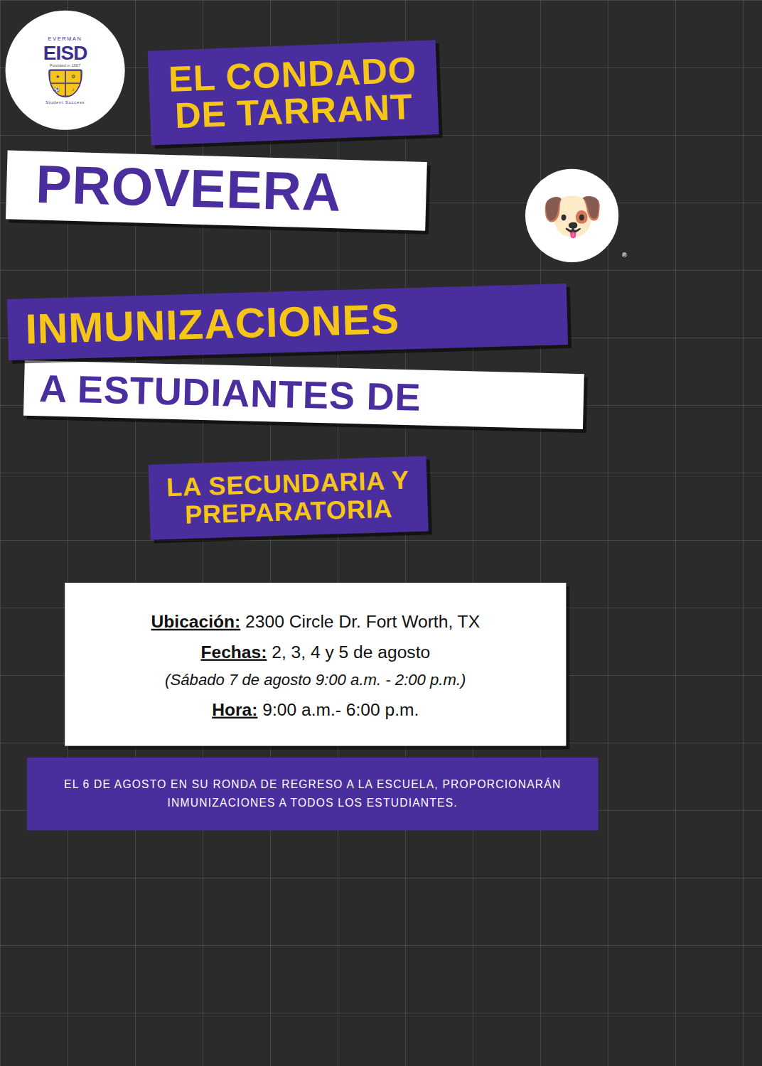EVERMAN
EISD
Founded in 1907
★⚙⚽♪
Student Success
®
🐶
®
EL CONDADO
DE TARRANT
PROVEERA
INMUNIZACIONES
A ESTUDIANTES DE
LA SECUNDARIA Y
PREPARATORIA
Ubicación: 2300 Circle Dr. Fort Worth, TX
Fechas: 2, 3, 4 y 5 de agosto
(Sábado 7 de agosto 9:00 a.m. - 2:00 p.m.)
Hora: 9:00 a.m.- 6:00 p.m.
El 6 de agosto en su ronda de regreso a la escuela, proporcionarán inmunizaciones a todos los estudiantes.